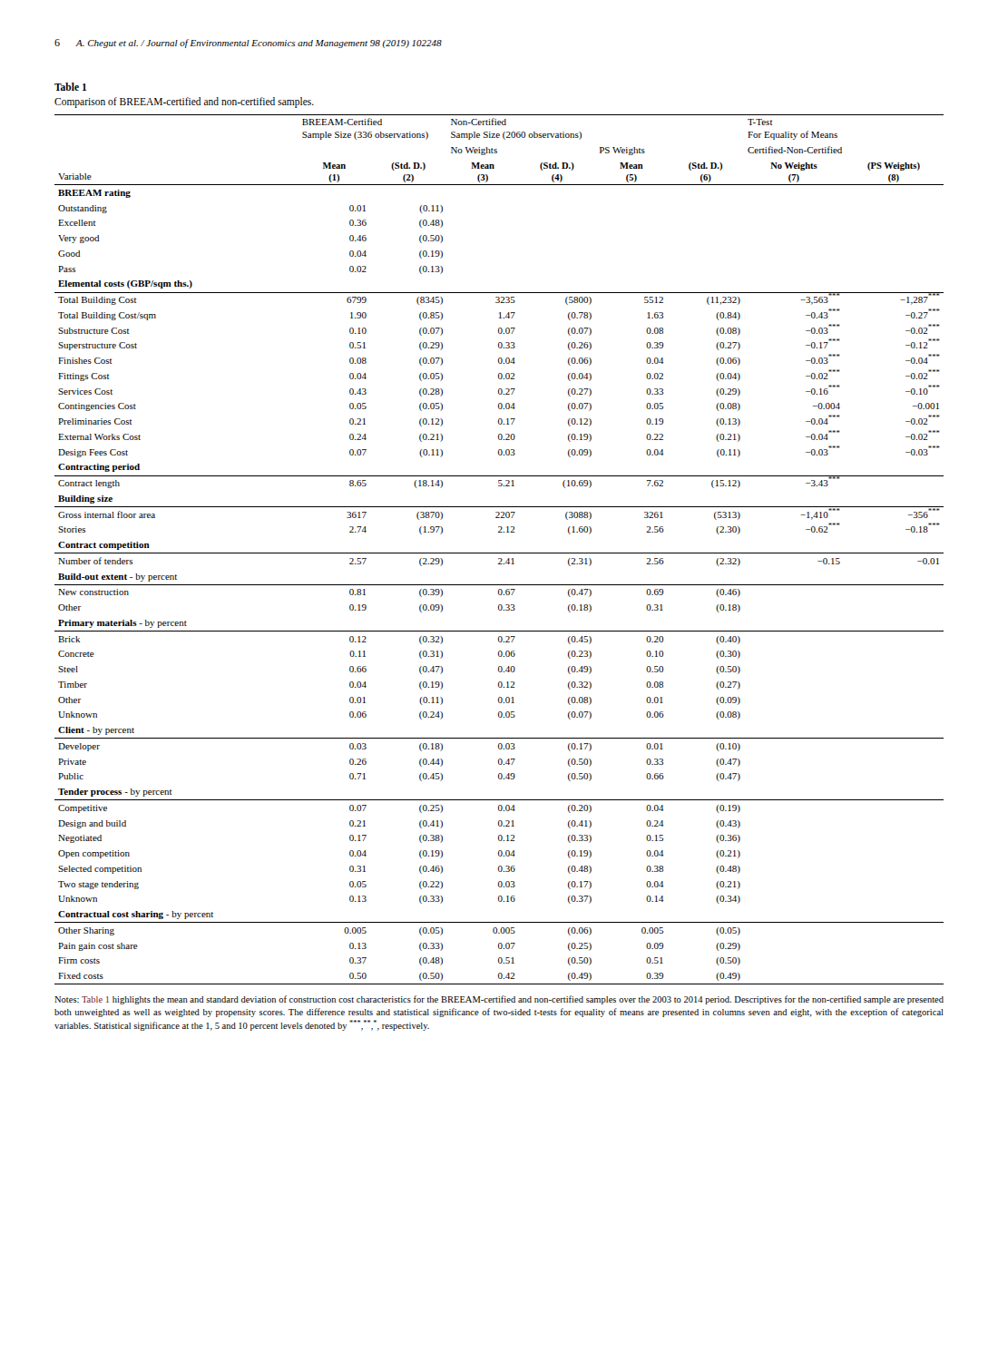6
A. Chegut et al. / Journal of Environmental Economics and Management 98 (2019) 102248
Table 1
Comparison of BREEAM-certified and non-certified samples.
| Variable | BREEAM-Certified Sample Size (336 observations) | Non-Certified Sample Size (2060 observations) | T-Test For Equality of Means |
| --- | --- | --- | --- |
| | No Weights | PS Weights | Certified-Non-Certified |
| Mean (1) | (Std. D.) (2) | Mean (3) | (Std. D.) (4) | Mean (5) | (Std. D.) (6) | No Weights (7) | (PS Weights) (8) |
| BREEAM rating |
| Outstanding | 0.01 | (0.11) | | | | | | |
| Excellent | 0.36 | (0.48) | | | | | | |
| Very good | 0.46 | (0.50) | | | | | | |
| Good | 0.04 | (0.19) | | | | | | |
| Pass | 0.02 | (0.13) | | | | | | |
| Elemental costs (GBP/sqm ths.) |
| Total Building Cost | 6799 | (8345) | 3235 | (5800) | 5512 | (11,232) | −3,563 *** | −1,287 *** |
| Total Building Cost/sqm | 1.90 | (0.85) | 1.47 | (0.78) | 1.63 | (0.84) | −0.43 *** | −0.27 *** |
| Substructure Cost | 0.10 | (0.07) | 0.07 | (0.07) | 0.08 | (0.08) | −0.03 *** | −0.02 *** |
| Superstructure Cost | 0.51 | (0.29) | 0.33 | (0.26) | 0.39 | (0.27) | −0.17 *** | −0.12 *** |
| Finishes Cost | 0.08 | (0.07) | 0.04 | (0.06) | 0.04 | (0.06) | −0.03 *** | −0.04 *** |
| Fittings Cost | 0.04 | (0.05) | 0.02 | (0.04) | 0.02 | (0.04) | −0.02 *** | −0.02 *** |
| Services Cost | 0.43 | (0.28) | 0.27 | (0.27) | 0.33 | (0.29) | −0.16 *** | −0.10 *** |
| Contingencies Cost | 0.05 | (0.05) | 0.04 | (0.07) | 0.05 | (0.08) | −0.004 | −0.001 |
| Preliminaries Cost | 0.21 | (0.12) | 0.17 | (0.12) | 0.19 | (0.13) | −0.04 *** | −0.02 *** |
| External Works Cost | 0.24 | (0.21) | 0.20 | (0.19) | 0.22 | (0.21) | −0.04 *** | −0.02 *** |
| Design Fees Cost | 0.07 | (0.11) | 0.03 | (0.09) | 0.04 | (0.11) | −0.03 *** | −0.03 *** |
| Contracting period |
| Contract length | 8.65 | (18.14) | 5.21 | (10.69) | 7.62 | (15.12) | −3.43 *** | |
| Building size |
| Gross internal floor area | 3617 | (3870) | 2207 | (3088) | 3261 | (5313) | −1,410 *** | −356 *** |
| Stories | 2.74 | (1.97) | 2.12 | (1.60) | 2.56 | (2.30) | −0.62 *** | −0.18 *** |
| Contract competition |
| Number of tenders | 2.57 | (2.29) | 2.41 | (2.31) | 2.56 | (2.32) | −0.15 | −0.01 |
| Build-out extent - by percent |
| New construction | 0.81 | (0.39) | 0.67 | (0.47) | 0.69 | (0.46) | | |
| Other | 0.19 | (0.09) | 0.33 | (0.18) | 0.31 | (0.18) | | |
| Primary materials - by percent |
| Brick | 0.12 | (0.32) | 0.27 | (0.45) | 0.20 | (0.40) | | |
| Concrete | 0.11 | (0.31) | 0.06 | (0.23) | 0.10 | (0.30) | | |
| Steel | 0.66 | (0.47) | 0.40 | (0.49) | 0.50 | (0.50) | | |
| Timber | 0.04 | (0.19) | 0.12 | (0.32) | 0.08 | (0.27) | | |
| Other | 0.01 | (0.11) | 0.01 | (0.08) | 0.01 | (0.09) | | |
| Unknown | 0.06 | (0.24) | 0.05 | (0.07) | 0.06 | (0.08) | | |
| Client - by percent |
| Developer | 0.03 | (0.18) | 0.03 | (0.17) | 0.01 | (0.10) | | |
| Private | 0.26 | (0.44) | 0.47 | (0.50) | 0.33 | (0.47) | | |
| Public | 0.71 | (0.45) | 0.49 | (0.50) | 0.66 | (0.47) | | |
| Tender process - by percent |
| Competitive | 0.07 | (0.25) | 0.04 | (0.20) | 0.04 | (0.19) | | |
| Design and build | 0.21 | (0.41) | 0.21 | (0.41) | 0.24 | (0.43) | | |
| Negotiated | 0.17 | (0.38) | 0.12 | (0.33) | 0.15 | (0.36) | | |
| Open competition | 0.04 | (0.19) | 0.04 | (0.19) | 0.04 | (0.21) | | |
| Selected competition | 0.31 | (0.46) | 0.36 | (0.48) | 0.38 | (0.48) | | |
| Two stage tendering | 0.05 | (0.22) | 0.03 | (0.17) | 0.04 | (0.21) | | |
| Unknown | 0.13 | (0.33) | 0.16 | (0.37) | 0.14 | (0.34) | | |
| Contractual cost sharing - by percent |
| Other Sharing | 0.005 | (0.05) | 0.005 | (0.06) | 0.005 | (0.05) | | |
| Pain gain cost share | 0.13 | (0.33) | 0.07 | (0.25) | 0.09 | (0.29) | | |
| Firm costs | 0.37 | (0.48) | 0.51 | (0.50) | 0.51 | (0.50) | | |
| Fixed costs | 0.50 | (0.50) | 0.42 | (0.49) | 0.39 | (0.49) | | |
Notes: Table 1 highlights the mean and standard deviation of construction cost characteristics for the BREEAM-certified and non-certified samples over the 2003 to 2014 period. Descriptives for the non-certified sample are presented both unweighted as well as weighted by propensity scores. The difference results and statistical significance of two-sided t-tests for equality of means are presented in columns seven and eight, with the exception of categorical variables. Statistical significance at the 1, 5 and 10 percent levels denoted by ***,**,*, respectively.